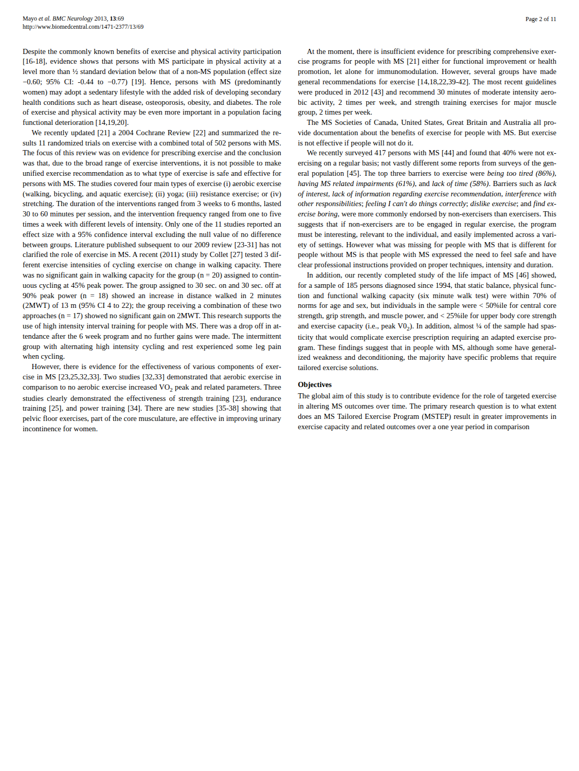Mayo et al. BMC Neurology 2013, 13:69
http://www.biomedcentral.com/1471-2377/13/69
Page 2 of 11
Despite the commonly known benefits of exercise and physical activity participation [16-18], evidence shows that persons with MS participate in physical activity at a level more than ½ standard deviation below that of a non-MS population (effect size −0.60; 95% CI: -0.44 to −0.77) [19]. Hence, persons with MS (predominantly women) may adopt a sedentary lifestyle with the added risk of developing secondary health conditions such as heart disease, osteoporosis, obesity, and diabetes. The role of exercise and physical activity may be even more important in a population facing functional deterioration [14,19,20].
We recently updated [21] a 2004 Cochrane Review [22] and summarized the results 11 randomized trials on exercise with a combined total of 502 persons with MS. The focus of this review was on evidence for prescribing exercise and the conclusion was that, due to the broad range of exercise interventions, it is not possible to make unified exercise recommendation as to what type of exercise is safe and effective for persons with MS. The studies covered four main types of exercise (i) aerobic exercise (walking, bicycling, and aquatic exercise); (ii) yoga; (iii) resistance exercise; or (iv) stretching. The duration of the interventions ranged from 3 weeks to 6 months, lasted 30 to 60 minutes per session, and the intervention frequency ranged from one to five times a week with different levels of intensity. Only one of the 11 studies reported an effect size with a 95% confidence interval excluding the null value of no difference between groups. Literature published subsequent to our 2009 review [23-31] has not clarified the role of exercise in MS. A recent (2011) study by Collet [27] tested 3 different exercise intensities of cycling exercise on change in walking capacity. There was no significant gain in walking capacity for the group (n = 20) assigned to continuous cycling at 45% peak power. The group assigned to 30 sec. on and 30 sec. off at 90% peak power (n = 18) showed an increase in distance walked in 2 minutes (2MWT) of 13 m (95% CI 4 to 22); the group receiving a combination of these two approaches (n = 17) showed no significant gain on 2MWT. This research supports the use of high intensity interval training for people with MS. There was a drop off in attendance after the 6 week program and no further gains were made. The intermittent group with alternating high intensity cycling and rest experienced some leg pain when cycling.
However, there is evidence for the effectiveness of various components of exercise in MS [23,25,32,33]. Two studies [32,33] demonstrated that aerobic exercise in comparison to no aerobic exercise increased VO2 peak and related parameters. Three studies clearly demonstrated the effectiveness of strength training [23], endurance training [25], and power training [34]. There are new studies [35-38] showing that pelvic floor exercises, part of the core musculature, are effective in improving urinary incontinence for women.
At the moment, there is insufficient evidence for prescribing comprehensive exercise programs for people with MS [21] either for functional improvement or health promotion, let alone for immunomodulation. However, several groups have made general recommendations for exercise [14,18,22,39-42]. The most recent guidelines were produced in 2012 [43] and recommend 30 minutes of moderate intensity aerobic activity, 2 times per week, and strength training exercises for major muscle group, 2 times per week.
The MS Societies of Canada, United States, Great Britain and Australia all provide documentation about the benefits of exercise for people with MS. But exercise is not effective if people will not do it.
We recently surveyed 417 persons with MS [44] and found that 40% were not exercising on a regular basis; not vastly different some reports from surveys of the general population [45]. The top three barriers to exercise were being too tired (86%), having MS related impairments (61%), and lack of time (58%). Barriers such as lack of interest, lack of information regarding exercise recommendation, interference with other responsibilities; feeling I can't do things correctly; dislike exercise; and find exercise boring, were more commonly endorsed by non-exercisers than exercisers. This suggests that if non-exercisers are to be engaged in regular exercise, the program must be interesting, relevant to the individual, and easily implemented across a variety of settings. However what was missing for people with MS that is different for people without MS is that people with MS expressed the need to feel safe and have clear professional instructions provided on proper techniques, intensity and duration.
In addition, our recently completed study of the life impact of MS [46] showed, for a sample of 185 persons diagnosed since 1994, that static balance, physical function and functional walking capacity (six minute walk test) were within 70% of norms for age and sex, but individuals in the sample were < 50%ile for central core strength, grip strength, and muscle power, and < 25%ile for upper body core strength and exercise capacity (i.e., peak V02). In addition, almost ¼ of the sample had spasticity that would complicate exercise prescription requiring an adapted exercise program. These findings suggest that in people with MS, although some have generalized weakness and deconditioning, the majority have specific problems that require tailored exercise solutions.
Objectives
The global aim of this study is to contribute evidence for the role of targeted exercise in altering MS outcomes over time. The primary research question is to what extent does an MS Tailored Exercise Program (MSTEP) result in greater improvements in exercise capacity and related outcomes over a one year period in comparison